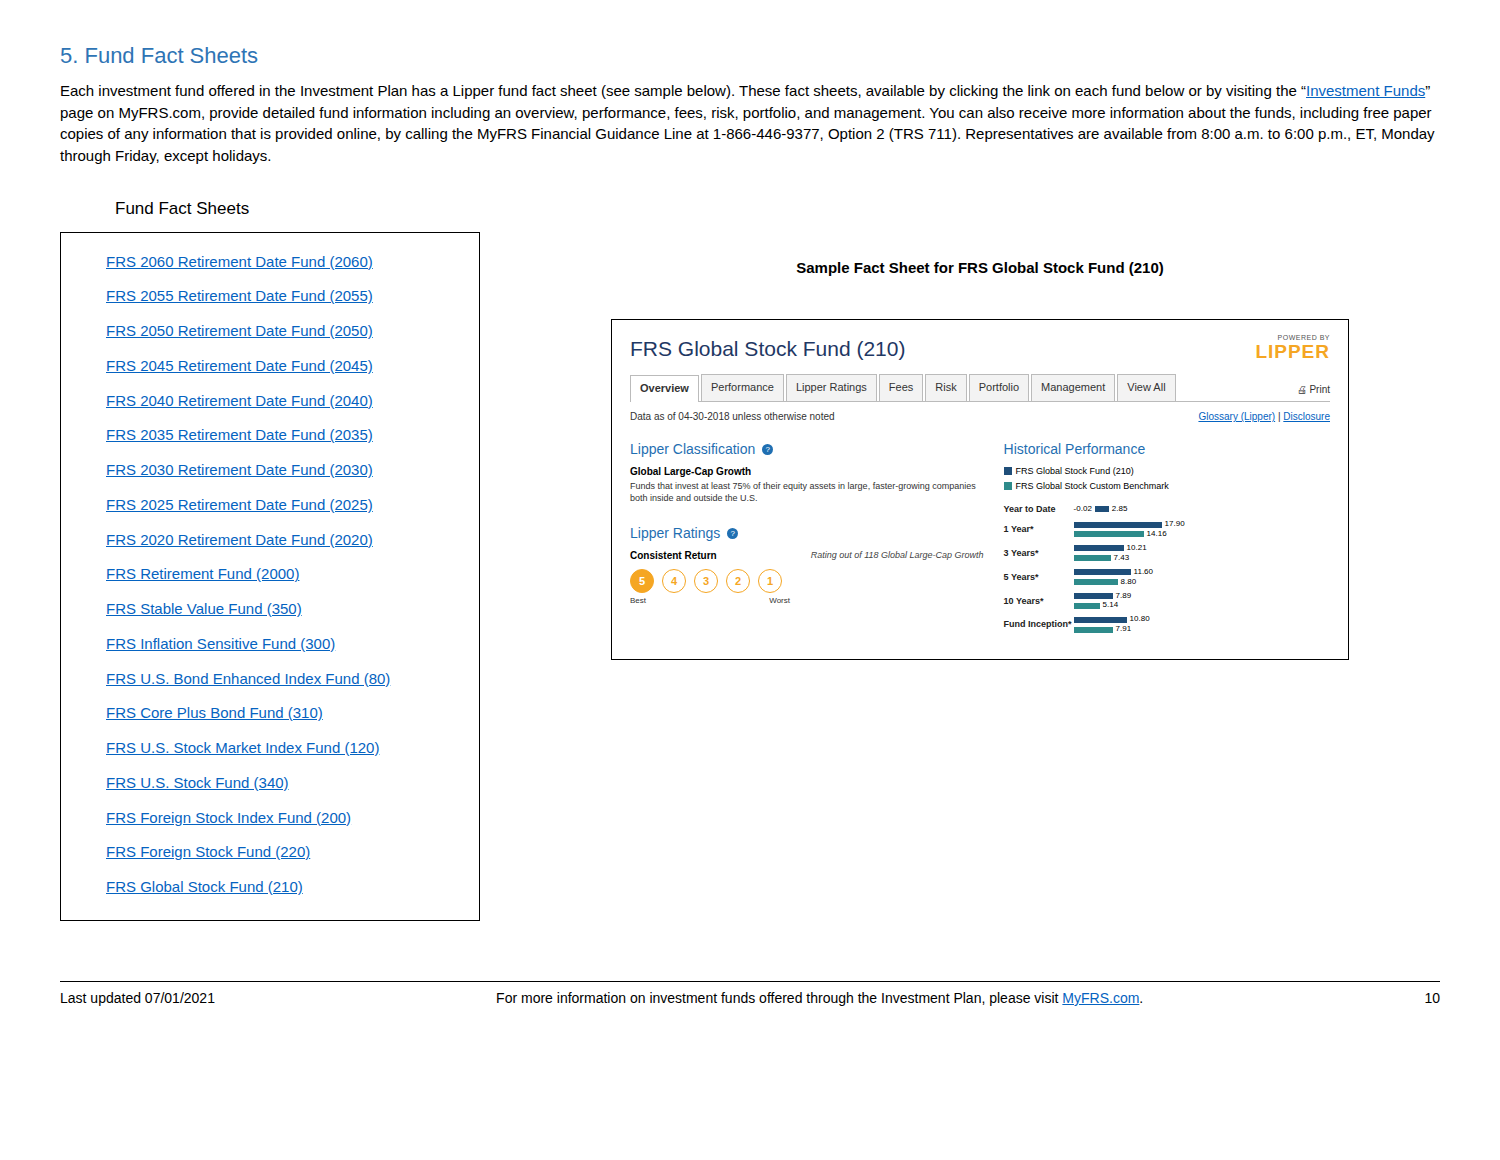5. Fund Fact Sheets
Each investment fund offered in the Investment Plan has a Lipper fund fact sheet (see sample below). These fact sheets, available by clicking the link on each fund below or by visiting the “Investment Funds” page on MyFRS.com, provide detailed fund information including an overview, performance, fees, risk, portfolio, and management. You can also receive more information about the funds, including free paper copies of any information that is provided online, by calling the MyFRS Financial Guidance Line at 1-866-446-9377, Option 2 (TRS 711). Representatives are available from 8:00 a.m. to 6:00 p.m., ET, Monday through Friday, except holidays.
Fund Fact Sheets
FRS 2060 Retirement Date Fund (2060)
FRS 2055 Retirement Date Fund (2055)
FRS 2050 Retirement Date Fund (2050)
FRS 2045 Retirement Date Fund (2045)
FRS 2040 Retirement Date Fund (2040)
FRS 2035 Retirement Date Fund (2035)
FRS 2030 Retirement Date Fund (2030)
FRS 2025 Retirement Date Fund (2025)
FRS 2020 Retirement Date Fund (2020)
FRS Retirement Fund (2000)
FRS Stable Value Fund (350)
FRS Inflation Sensitive Fund (300)
FRS U.S. Bond Enhanced Index Fund (80)
FRS Core Plus Bond Fund (310)
FRS U.S. Stock Market Index Fund (120)
FRS U.S. Stock Fund (340)
FRS Foreign Stock Index Fund (200)
FRS Foreign Stock Fund (220)
FRS Global Stock Fund (210)
Sample Fact Sheet for FRS Global Stock Fund (210)
FRS Global Stock Fund (210)
POWERED BY LIPPER
Overview Performance Lipper Ratings Fees Risk Portfolio Management View All 🖨 Print
Data as of 04-30-2018 unless otherwise noted
Glossary (Lipper) | Disclosure
Lipper Classification ?
Global Large-Cap Growth
Funds that invest at least 75% of their equity assets in large, faster-growing companies both inside and outside the U.S.
Lipper Ratings ?
Consistent Return Rating out of 118 Global Large-Cap Growth
5
4
3
2
1
Best Worst
Historical Performance
FRS Global Stock Fund (210)
FRS Global Stock Custom Benchmark
| Year to Date | -0.02 2.85 |
| 1 Year* | 17.90 14.16 |
| 3 Years* | 10.21 7.43 |
| 5 Years* | 11.60 8.80 |
| 10 Years* | 7.89 5.14 |
| Fund Inception* | 10.80 7.91 |
Last updated 07/01/2021
For more information on investment funds offered through the Investment Plan, please visit MyFRS.com.
10